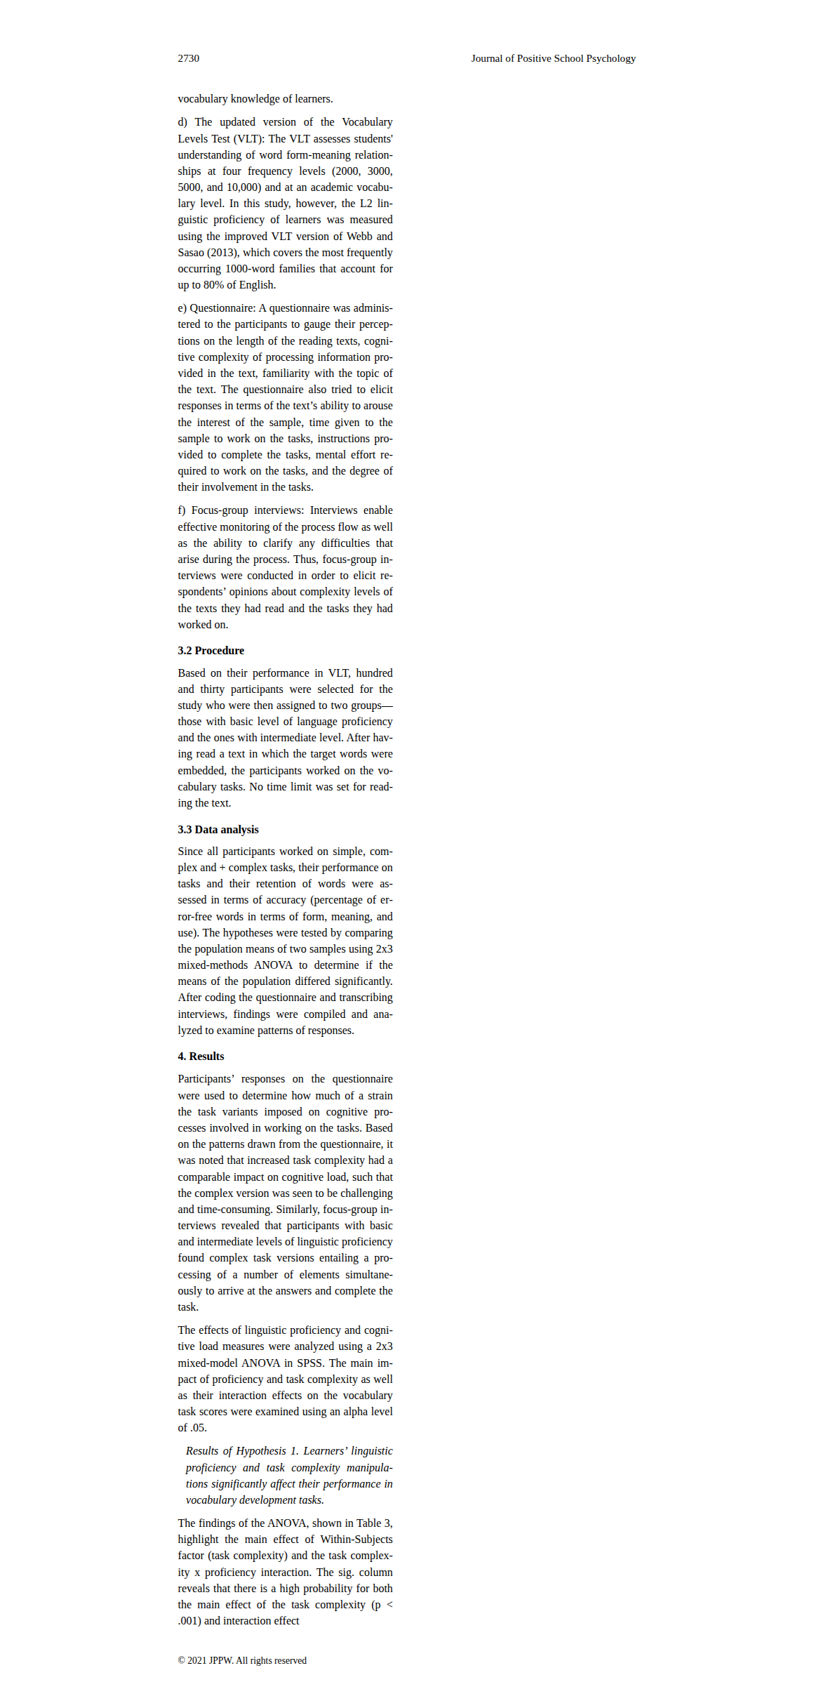2730 Journal of Positive School Psychology
vocabulary knowledge of learners.
d) The updated version of the Vocabulary Levels Test (VLT): The VLT assesses students' understanding of word form-meaning relationships at four frequency levels (2000, 3000, 5000, and 10,000) and at an academic vocabulary level. In this study, however, the L2 linguistic proficiency of learners was measured using the improved VLT version of Webb and Sasao (2013), which covers the most frequently occurring 1000-word families that account for up to 80% of English.
e) Questionnaire: A questionnaire was administered to the participants to gauge their perceptions on the length of the reading texts, cognitive complexity of processing information provided in the text, familiarity with the topic of the text. The questionnaire also tried to elicit responses in terms of the text’s ability to arouse the interest of the sample, time given to the sample to work on the tasks, instructions provided to complete the tasks, mental effort required to work on the tasks, and the degree of their involvement in the tasks.
f) Focus-group interviews: Interviews enable effective monitoring of the process flow as well as the ability to clarify any difficulties that arise during the process. Thus, focus-group interviews were conducted in order to elicit respondents’ opinions about complexity levels of the texts they had read and the tasks they had worked on.
3.2 Procedure
Based on their performance in VLT, hundred and thirty participants were selected for the study who were then assigned to two groups—those with basic level of language proficiency and the ones with intermediate level. After having read a text in which the target words were embedded, the participants worked on the vocabulary tasks. No time limit was set for reading the text.
3.3 Data analysis
Since all participants worked on simple, complex and + complex tasks, their performance on tasks and their retention of words were assessed in terms of accuracy (percentage of error-free words in terms of form, meaning, and use). The hypotheses were tested by comparing the population means of two samples using 2x3 mixed-methods ANOVA to determine if the means of the population differed significantly. After coding the questionnaire and transcribing interviews, findings were compiled and analyzed to examine patterns of responses.
4. Results
Participants’ responses on the questionnaire were used to determine how much of a strain the task variants imposed on cognitive processes involved in working on the tasks. Based on the patterns drawn from the questionnaire, it was noted that increased task complexity had a comparable impact on cognitive load, such that the complex version was seen to be challenging and time-consuming. Similarly, focus-group interviews revealed that participants with basic and intermediate levels of linguistic proficiency found complex task versions entailing a processing of a number of elements simultaneously to arrive at the answers and complete the task.
The effects of linguistic proficiency and cognitive load measures were analyzed using a 2x3 mixed-model ANOVA in SPSS. The main impact of proficiency and task complexity as well as their interaction effects on the vocabulary task scores were examined using an alpha level of .05.
Results of Hypothesis 1. Learners’ linguistic proficiency and task complexity manipulations significantly affect their performance in vocabulary development tasks.
The findings of the ANOVA, shown in Table 3, highlight the main effect of Within-Subjects factor (task complexity) and the task complexity x proficiency interaction. The sig. column reveals that there is a high probability for both the main effect of the task complexity (p < .001) and interaction effect
© 2021 JPPW. All rights reserved